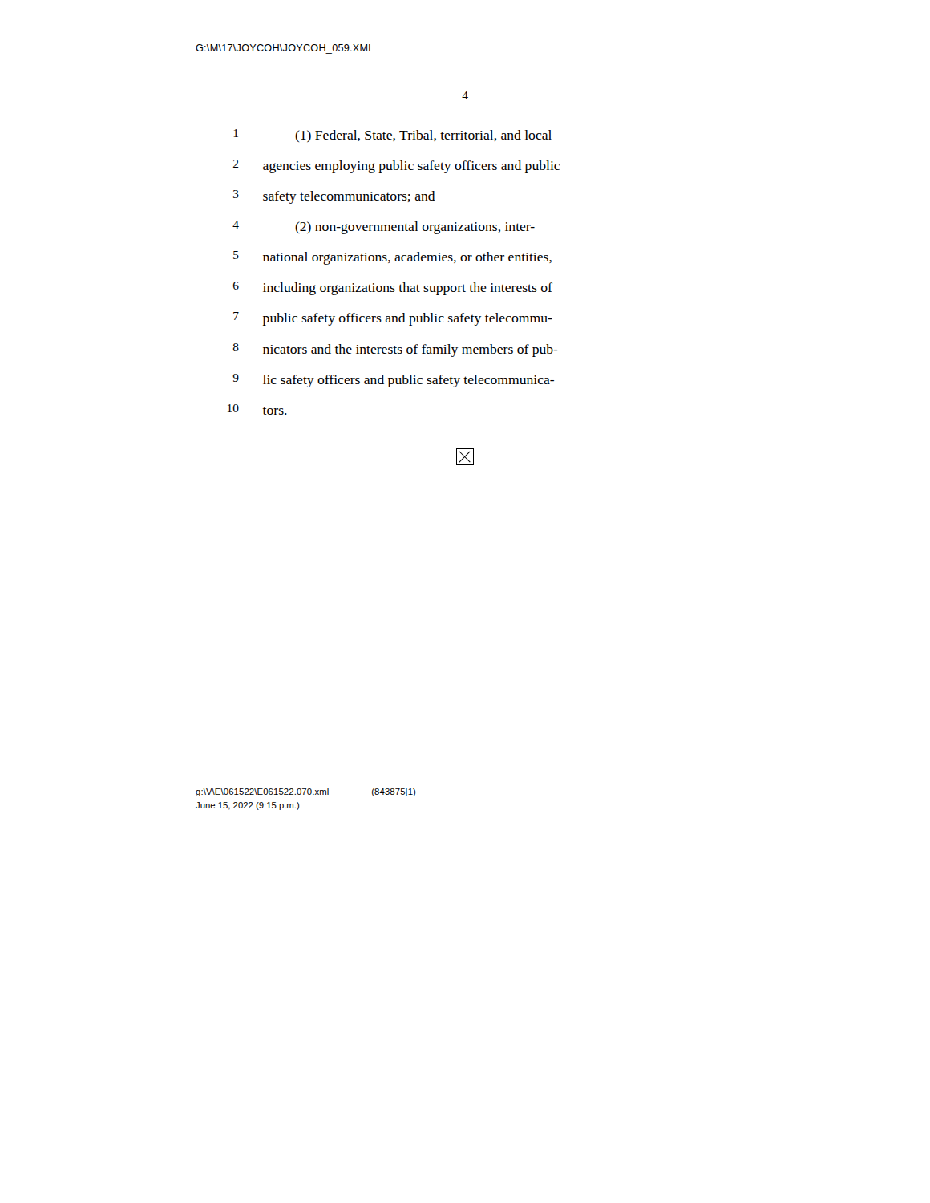G:\M\17\JOYCOH\JOYCOH_059.XML
4
| 1 | (1) Federal, State, Tribal, territorial, and local |
| 2 | agencies employing public safety officers and public |
| 3 | safety telecommunicators; and |
| 4 | (2) non-governmental organizations, inter- |
| 5 | national organizations, academies, or other entities, |
| 6 | including organizations that support the interests of |
| 7 | public safety officers and public safety telecommu- |
| 8 | nicators and the interests of family members of pub- |
| 9 | lic safety officers and public safety telecommunica- |
| 10 | tors. |
g:\V\E\061522\E061522.070.xml (843875|1)
June 15, 2022 (9:15 p.m.)